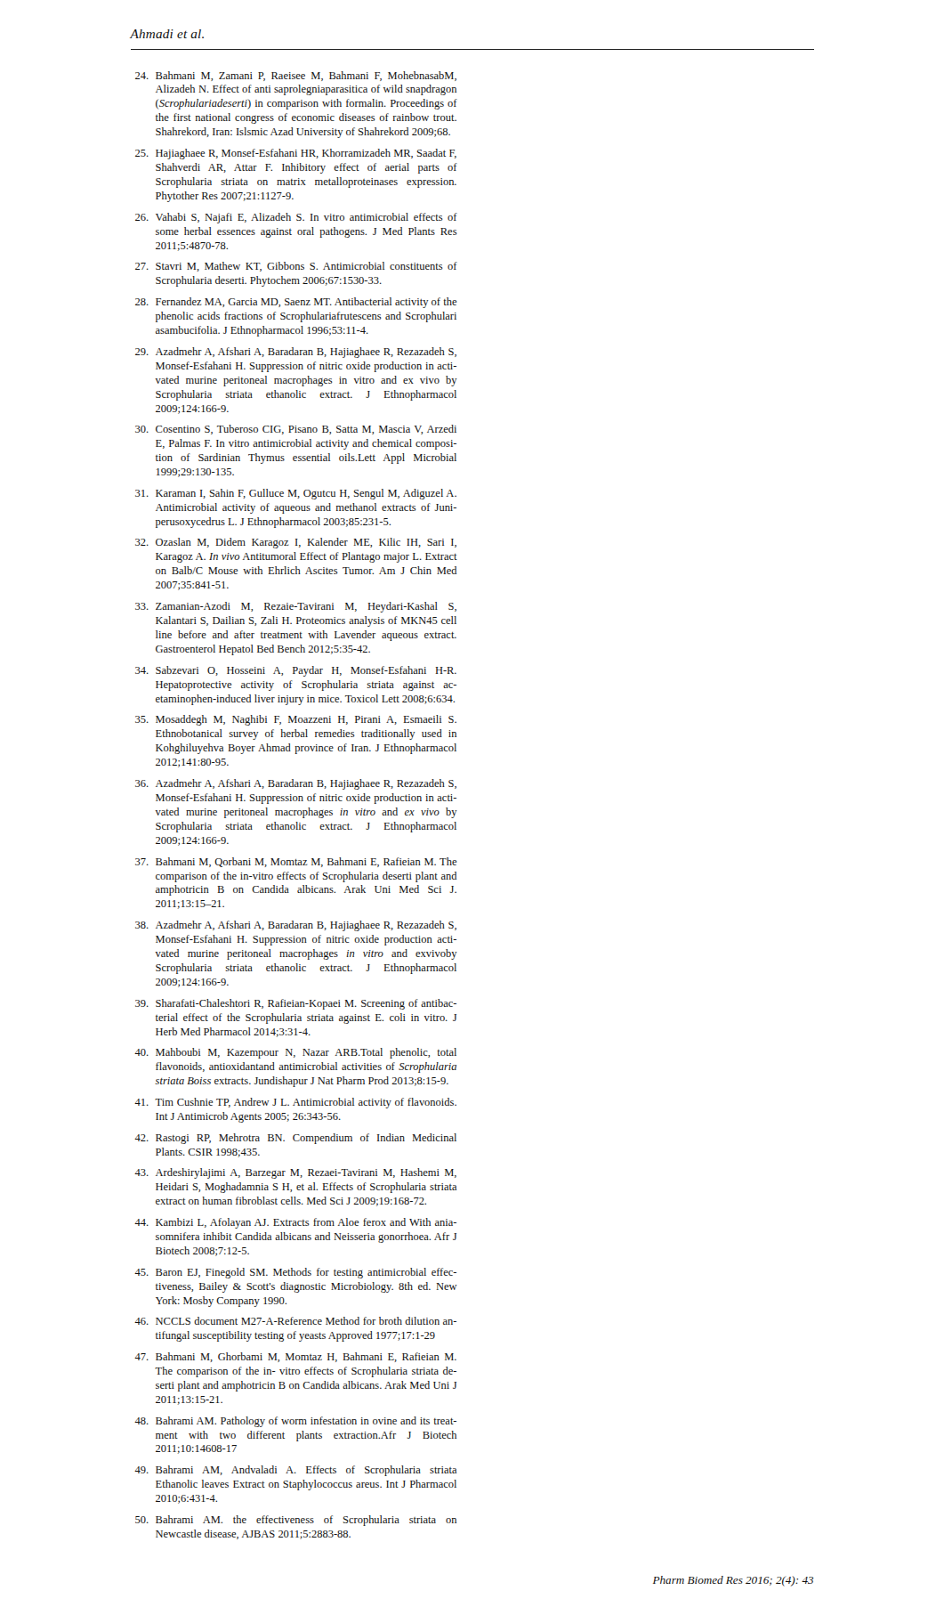Ahmadi et al.
24. Bahmani M, Zamani P, Raeisee M, Bahmani F, MohebnasabM, Alizadeh N. Effect of anti saprolegniaparasitica of wild snapdragon (Scrophulariadeserti) in comparison with formalin. Proceedings of the first national congress of economic diseases of rainbow trout. Shahrekord, Iran: Islsmic Azad University of Shahrekord 2009;68.
25. Hajiaghaee R, Monsef-Esfahani HR, Khorramizadeh MR, Saadat F, Shahverdi AR, Attar F. Inhibitory effect of aerial parts of Scrophularia striata on matrix metalloproteinases expression. Phytother Res 2007;21:1127-9.
26. Vahabi S, Najafi E, Alizadeh S. In vitro antimicrobial effects of some herbal essences against oral pathogens. J Med Plants Res 2011;5:4870-78.
27. Stavri M, Mathew KT, Gibbons S. Antimicrobial constituents of Scrophularia deserti. Phytochem 2006;67:1530-33.
28. Fernandez MA, Garcia MD, Saenz MT. Antibacterial activity of the phenolic acids fractions of Scrophulariafrutescens and Scrophulari asambucifolia. J Ethnopharmacol 1996;53:11-4.
29. Azadmehr A, Afshari A, Baradaran B, Hajiaghaee R, Rezazadeh S, Monsef-Esfahani H. Suppression of nitric oxide production in activated murine peritoneal macrophages in vitro and ex vivo by Scrophularia striata ethanolic extract. J Ethnopharmacol 2009;124:166-9.
30. Cosentino S, Tuberoso CIG, Pisano B, Satta M, Mascia V, Arzedi E, Palmas F. In vitro antimicrobial activity and chemical composition of Sardinian Thymus essential oils.Lett Appl Microbial 1999;29:130-135.
31. Karaman I, Sahin F, Gulluce M, Ogutcu H, Sengul M, Adiguzel A. Antimicrobial activity of aqueous and methanol extracts of Juni- perusoxycedrus L. J Ethnopharmacol 2003;85:231-5.
32. Ozaslan M, Didem Karagoz I, Kalender ME, Kilic IH, Sari I, Karagoz A. In vivo Antitumoral Effect of Plantago major L. Extract on Balb/C Mouse with Ehrlich Ascites Tumor. Am J Chin Med 2007;35:841-51.
33. Zamanian-Azodi M, Rezaie-Tavirani M, Heydari-Kashal S, Kalantari S, Dailian S, Zali H. Proteomics analysis of MKN45 cell line before and after treatment with Lavender aqueous extract. Gastroenterol Hepatol Bed Bench 2012;5:35-42.
34. Sabzevari O, Hosseini A, Paydar H, Monsef-Esfahani H-R. Hepatoprotective activity of Scrophularia striata against acetaminophen-induced liver injury in mice. Toxicol Lett 2008;6:634.
35. Mosaddegh M, Naghibi F, Moazzeni H, Pirani A, Esmaeili S. Ethnobotanical survey of herbal remedies traditionally used in Kohghiluyehva Boyer Ahmad province of Iran. J Ethnopharmacol 2012;141:80-95.
36. Azadmehr A, Afshari A, Baradaran B, Hajiaghaee R, Rezazadeh S, Monsef-Esfahani H. Suppression of nitric oxide production in activated murine peritoneal macrophages in vitro and ex vivo by Scrophularia striata ethanolic extract. J Ethnopharmacol 2009;124:166-9.
37. Bahmani M, Qorbani M, Momtaz M, Bahmani E, Rafieian M. The comparison of the in-vitro effects of Scrophularia deserti plant and amphotricin B on Candida albicans. Arak Uni Med Sci J. 2011;13:15–21.
38. Azadmehr A, Afshari A, Baradaran B, Hajiaghaee R, Rezazadeh S, Monsef-Esfahani H. Suppression of nitric oxide production activated murine peritoneal macrophages in vitro and exvivoby Scrophularia striata ethanolic extract. J Ethnopharmacol 2009;124:166-9.
39. Sharafati-Chaleshtori R, Rafieian-Kopaei M. Screening of antibacterial effect of the Scrophularia striata against E. coli in vitro. J Herb Med Pharmacol 2014;3:31-4.
40. Mahboubi M, Kazempour N, Nazar ARB.Total phenolic, total flavonoids, antioxidantand antimicrobial activities of Scrophularia striata Boiss extracts. Jundishapur J Nat Pharm Prod 2013;8:15-9.
41. Tim Cushnie TP, Andrew J L. Antimicrobial activity of flavonoids. Int J Antimicrob Agents 2005; 26:343-56.
42. Rastogi RP, Mehrotra BN. Compendium of Indian Medicinal Plants. CSIR 1998;435.
43. Ardeshirylajimi A, Barzegar M, Rezaei-Tavirani M, Hashemi M, Heidari S, Moghadamnia S H, et al. Effects of Scrophularia striata extract on human fibroblast cells. Med Sci J 2009;19:168-72.
44. Kambizi L, Afolayan AJ. Extracts from Aloe ferox and With aniasomnifera inhibit Candida albicans and Neisseria gonorrhoea. Afr J Biotech 2008;7:12-5.
45. Baron EJ, Finegold SM. Methods for testing antimicrobial effectiveness, Bailey & Scott's diagnostic Microbiology. 8th ed. New York: Mosby Company 1990.
46. NCCLS document M27-A-Reference Method for broth dilution antifungal susceptibility testing of yeasts Approved 1977;17:1-29
47. Bahmani M, Ghorbami M, Momtaz H, Bahmani E, Rafieian M. The comparison of the in- vitro effects of Scrophularia striata deserti plant and amphotricin B on Candida albicans. Arak Med Uni J 2011;13:15-21.
48. Bahrami AM. Pathology of worm infestation in ovine and its treatment with two different plants extraction.Afr J Biotech 2011;10:14608-17
49. Bahrami AM, Andvaladi A. Effects of Scrophularia striata Ethanolic leaves Extract on Staphylococcus areus. Int J Pharmacol 2010;6:431-4.
50. Bahrami AM. the effectiveness of Scrophularia striata on Newcastle disease, AJBAS 2011;5:2883-88.
Pharm Biomed Res 2016; 2(4): 43